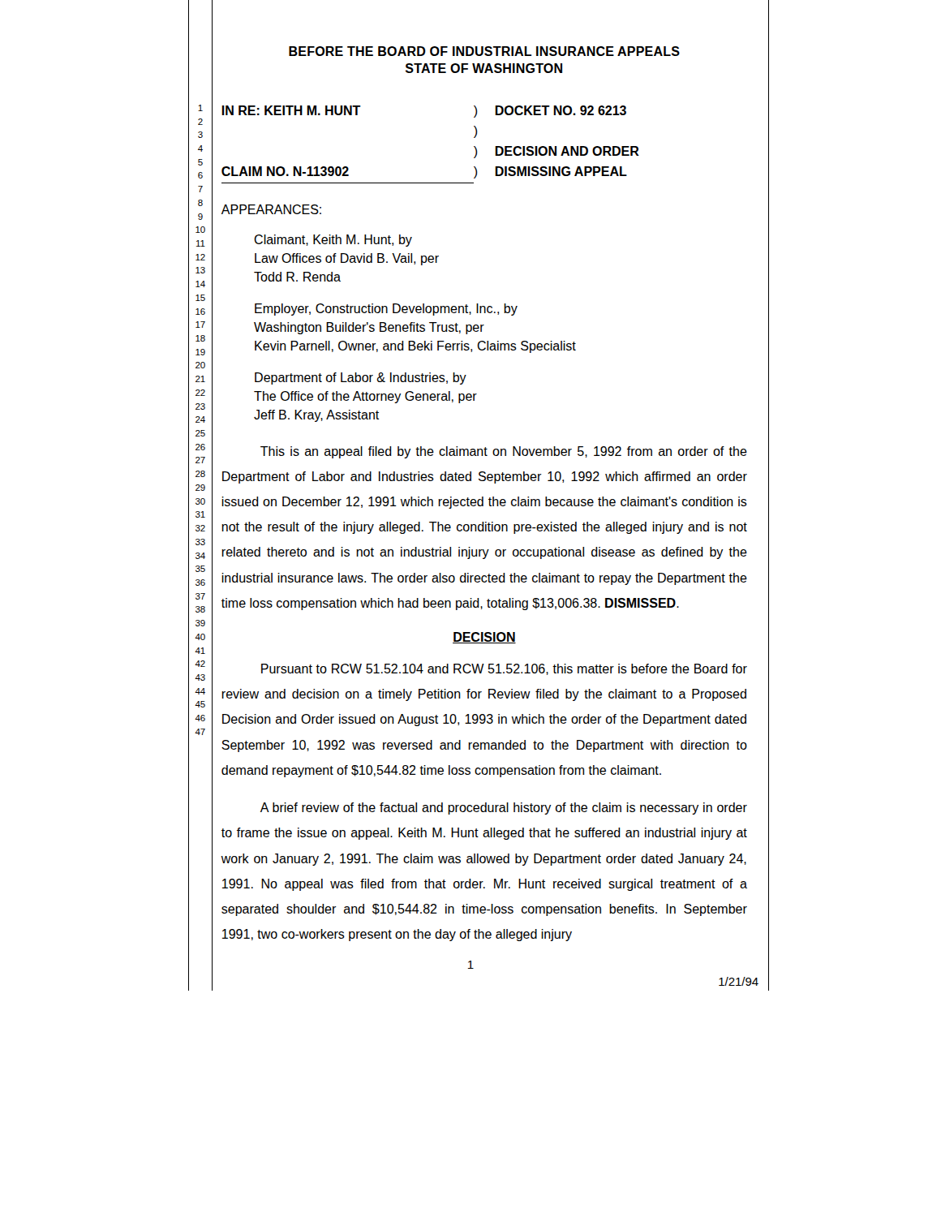1
2
3
4
5
6
7
8
9
10
11
12
13
14
15
16
17
18
19
20
21
22
23
24
25
26
27
28
29
30
31
32
33
34
35
36
37
38
39
40
41
42
43
44
45
46
47
BEFORE THE BOARD OF INDUSTRIAL INSURANCE APPEALS
STATE OF WASHINGTON
| IN RE: KEITH M. HUNT | ) | DOCKET NO. 92 6213 |
| | ) | |
| | ) | DECISION AND ORDER |
| CLAIM NO. N-113902 | ) | DISMISSING APPEAL |
APPEARANCES:
Claimant, Keith M. Hunt, by
Law Offices of David B. Vail, per
Todd R. Renda
Employer, Construction Development, Inc., by
Washington Builder's Benefits Trust, per
Kevin Parnell, Owner, and Beki Ferris, Claims Specialist
Department of Labor & Industries, by
The Office of the Attorney General, per
Jeff B. Kray, Assistant
This is an appeal filed by the claimant on November 5, 1992 from an order of the Department of Labor and Industries dated September 10, 1992 which affirmed an order issued on December 12, 1991 which rejected the claim because the claimant's condition is not the result of the injury alleged. The condition pre-existed the alleged injury and is not related thereto and is not an industrial injury or occupational disease as defined by the industrial insurance laws. The order also directed the claimant to repay the Department the time loss compensation which had been paid, totaling $13,006.38. DISMISSED.
DECISION
Pursuant to RCW 51.52.104 and RCW 51.52.106, this matter is before the Board for review and decision on a timely Petition for Review filed by the claimant to a Proposed Decision and Order issued on August 10, 1993 in which the order of the Department dated September 10, 1992 was reversed and remanded to the Department with direction to demand repayment of $10,544.82 time loss compensation from the claimant.
A brief review of the factual and procedural history of the claim is necessary in order to frame the issue on appeal. Keith M. Hunt alleged that he suffered an industrial injury at work on January 2, 1991. The claim was allowed by Department order dated January 24, 1991. No appeal was filed from that order. Mr. Hunt received surgical treatment of a separated shoulder and $10,544.82 in time-loss compensation benefits. In September 1991, two co-workers present on the day of the alleged injury
1
1/21/94